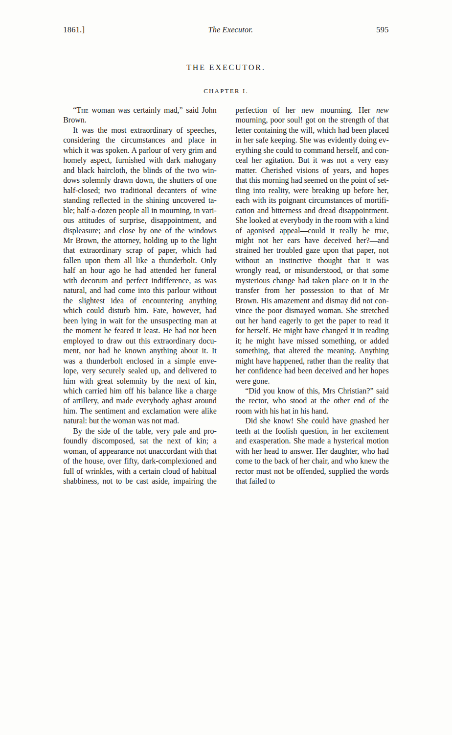1861.] The Executor. 595
The Executor.
Chapter I.
“The woman was certainly mad,” said John Brown.
It was the most extraordinary of speeches, considering the circumstances and place in which it was spoken. A parlour of very grim and homely aspect, furnished with dark mahogany and black haircloth, the blinds of the two windows solemnly drawn down, the shutters of one half-closed; two traditional decanters of wine standing reflected in the shining uncovered table; half-a-dozen people all in mourning, in various attitudes of surprise, disappointment, and displeasure; and close by one of the windows Mr Brown, the attorney, holding up to the light that extraordinary scrap of paper, which had fallen upon them all like a thunderbolt. Only half an hour ago he had attended her funeral with decorum and perfect indifference, as was natural, and had come into this parlour without the slightest idea of encountering anything which could disturb him. Fate, however, had been lying in wait for the unsuspecting man at the moment he feared it least. He had not been employed to draw out this extraordinary document, nor had he known anything about it. It was a thunderbolt enclosed in a simple envelope, very securely sealed up, and delivered to him with great solemnity by the next of kin, which carried him off his balance like a charge of artillery, and made everybody aghast around him. The sentiment and exclamation were alike natural: but the woman was not mad.
By the side of the table, very pale and profoundly discomposed, sat the next of kin; a woman, of appearance not unaccordant with that of the house, over fifty, dark-complexioned and full of wrinkles, with a certain cloud of habitual shabbiness, not to be cast aside, impairing the perfection of her new mourning. Her new mourning, poor soul! got on the strength of that letter containing the will, which had been placed in her safe keeping. She was evidently doing everything she could to command herself, and conceal her agitation. But it was not a very easy matter. Cherished visions of years, and hopes that this morning had seemed on the point of settling into reality, were breaking up before her, each with its poignant circumstances of mortification and bitterness and dread disappointment. She looked at everybody in the room with a kind of agonised appeal—could it really be true, might not her ears have deceived her?—and strained her troubled gaze upon that paper, not without an instinctive thought that it was wrongly read, or misunderstood, or that some mysterious change had taken place on it in the transfer from her possession to that of Mr Brown. His amazement and dismay did not convince the poor dismayed woman. She stretched out her hand eagerly to get the paper to read it for herself. He might have changed it in reading it; he might have missed something, or added something, that altered the meaning. Anything might have happened, rather than the reality that her confidence had been deceived and her hopes were gone.
“Did you know of this, Mrs Christian?” said the rector, who stood at the other end of the room with his hat in his hand.
Did she know! She could have gnashed her teeth at the foolish question, in her excitement and exasperation. She made a hysterical motion with her head to answer. Her daughter, who had come to the back of her chair, and who knew the rector must not be offended, supplied the words that failed to